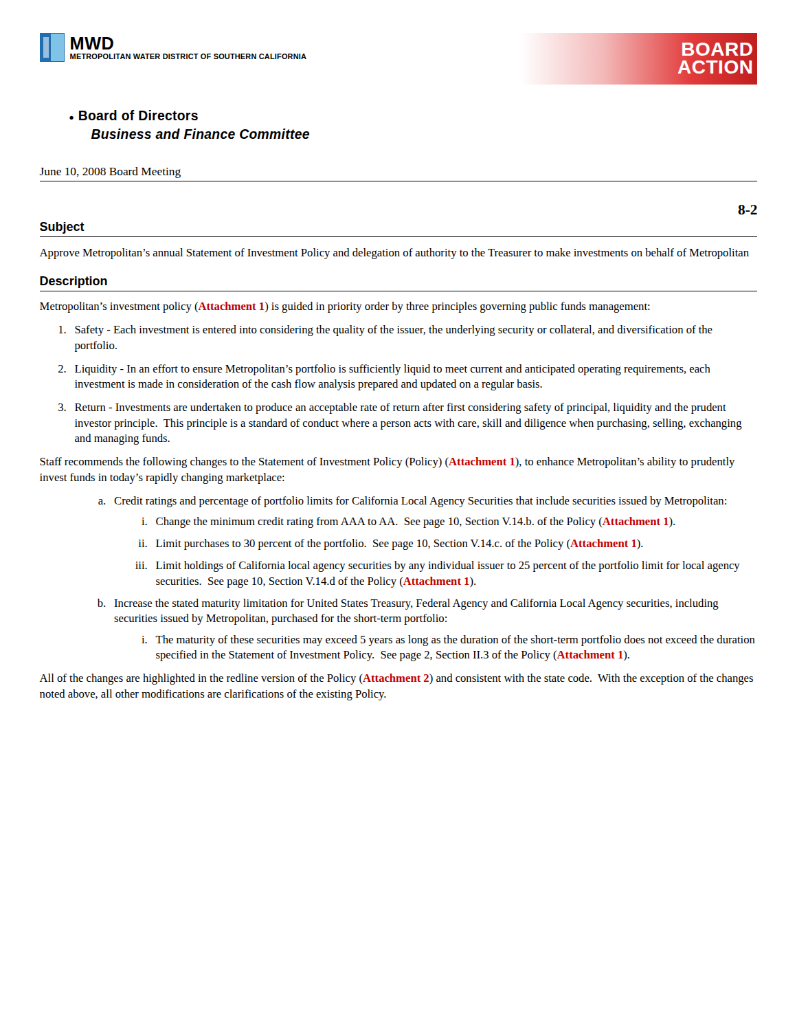MWD
METROPOLITAN WATER DISTRICT OF SOUTHERN CALIFORNIA
BOARD
ACTION
•Board of Directors
Business and Finance Committee
June 10, 2008 Board Meeting
8-2
Subject
Approve Metropolitan’s annual Statement of Investment Policy and delegation of authority to the Treasurer to make investments on behalf of Metropolitan
Description
Metropolitan’s investment policy (Attachment 1) is guided in priority order by three principles governing public funds management:
Safety - Each investment is entered into considering the quality of the issuer, the underlying security or collateral, and diversification of the portfolio.
Liquidity - In an effort to ensure Metropolitan’s portfolio is sufficiently liquid to meet current and anticipated operating requirements, each investment is made in consideration of the cash flow analysis prepared and updated on a regular basis.
Return - Investments are undertaken to produce an acceptable rate of return after first considering safety of principal, liquidity and the prudent investor principle. This principle is a standard of conduct where a person acts with care, skill and diligence when purchasing, selling, exchanging and managing funds.
Staff recommends the following changes to the Statement of Investment Policy (Policy) (Attachment 1), to enhance Metropolitan’s ability to prudently invest funds in today’s rapidly changing marketplace:
Credit ratings and percentage of portfolio limits for California Local Agency Securities that include securities issued by Metropolitan:
Change the minimum credit rating from AAA to AA. See page 10, Section V.14.b. of the Policy (Attachment 1).
Limit purchases to 30 percent of the portfolio. See page 10, Section V.14.c. of the Policy (Attachment 1).
Limit holdings of California local agency securities by any individual issuer to 25 percent of the portfolio limit for local agency securities. See page 10, Section V.14.d of the Policy (Attachment 1).
Increase the stated maturity limitation for United States Treasury, Federal Agency and California Local Agency securities, including securities issued by Metropolitan, purchased for the short-term portfolio:
The maturity of these securities may exceed 5 years as long as the duration of the short-term portfolio does not exceed the duration specified in the Statement of Investment Policy. See page 2, Section II.3 of the Policy (Attachment 1).
All of the changes are highlighted in the redline version of the Policy (Attachment 2) and consistent with the state code. With the exception of the changes noted above, all other modifications are clarifications of the existing Policy.